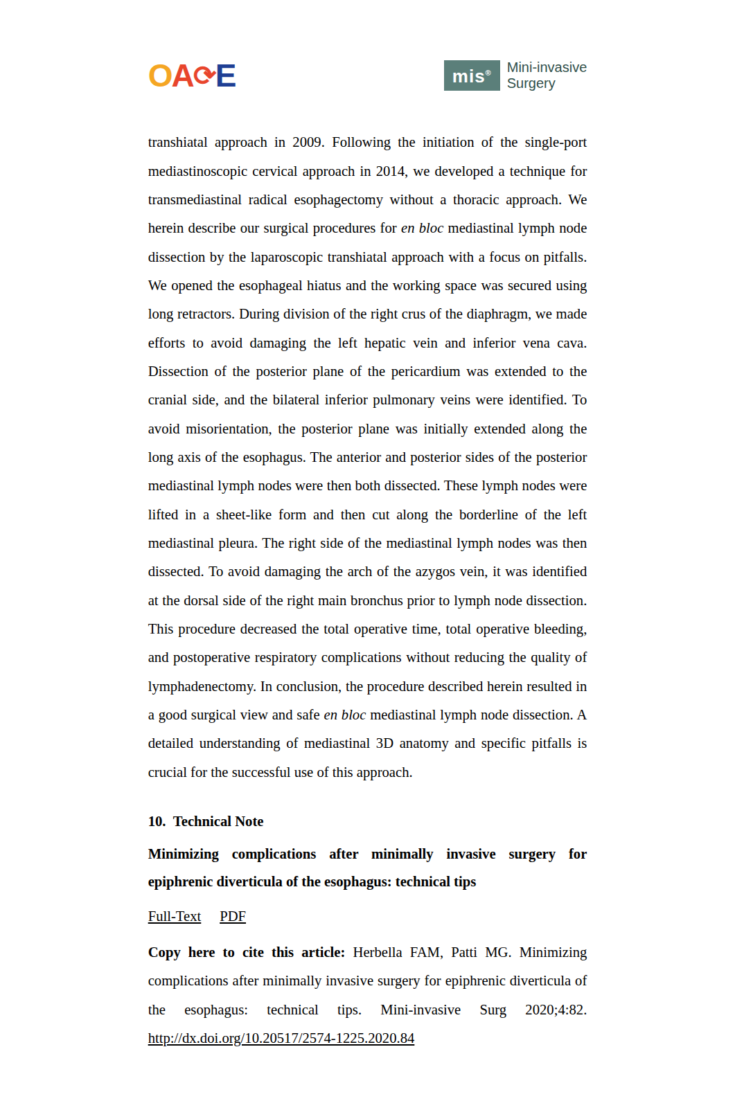OA⟳E
mis®
Mini-invasiveSurgery
transhiatal approach in 2009. Following the initiation of the single-port mediastinoscopic cervical approach in 2014, we developed a technique for transmediastinal radical esophagectomy without a thoracic approach. We herein describe our surgical procedures for en bloc mediastinal lymph node dissection by the laparoscopic transhiatal approach with a focus on pitfalls. We opened the esophageal hiatus and the working space was secured using long retractors. During division of the right crus of the diaphragm, we made efforts to avoid damaging the left hepatic vein and inferior vena cava. Dissection of the posterior plane of the pericardium was extended to the cranial side, and the bilateral inferior pulmonary veins were identified. To avoid misorientation, the posterior plane was initially extended along the long axis of the esophagus. The anterior and posterior sides of the posterior mediastinal lymph nodes were then both dissected. These lymph nodes were lifted in a sheet-like form and then cut along the borderline of the left mediastinal pleura. The right side of the mediastinal lymph nodes was then dissected. To avoid damaging the arch of the azygos vein, it was identified at the dorsal side of the right main bronchus prior to lymph node dissection. This procedure decreased the total operative time, total operative bleeding, and postoperative respiratory complications without reducing the quality of lymphadenectomy. In conclusion, the procedure described herein resulted in a good surgical view and safe en bloc mediastinal lymph node dissection. A detailed understanding of mediastinal 3D anatomy and specific pitfalls is crucial for the successful use of this approach.
10. Technical Note
Minimizing complications after minimally invasive surgery for epiphrenic diverticula of the esophagus: technical tips
Full-Text PDF
Copy here to cite this article: Herbella FAM, Patti MG. Minimizing complications after minimally invasive surgery for epiphrenic diverticula of the esophagus: technical tips. Mini-invasive Surg 2020;4:82. http://dx.doi.org/10.20517/2574-1225.2020.84